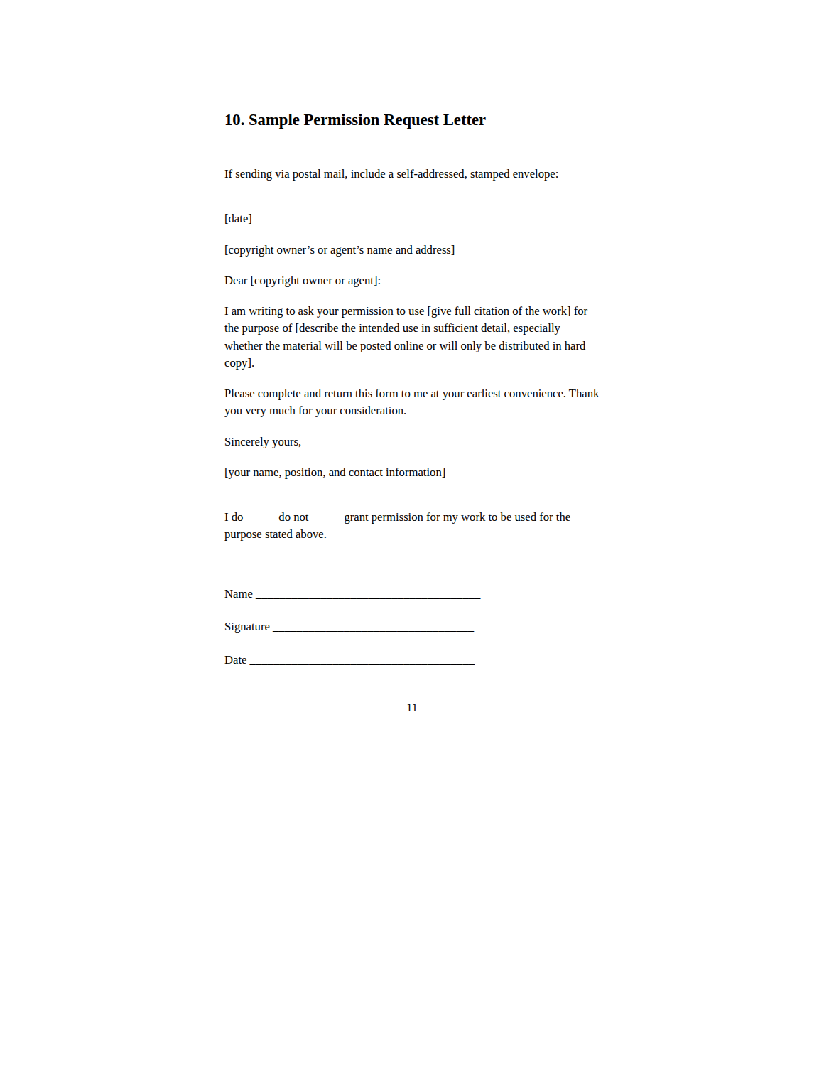10. Sample Permission Request Letter
If sending via postal mail, include a self-addressed, stamped envelope:
[date]
[copyright owner’s or agent’s name and address]
Dear [copyright owner or agent]:
I am writing to ask your permission to use [give full citation of the work] for the purpose of [describe the intended use in sufficient detail, especially whether the material will be posted online or will only be distributed in hard copy].
Please complete and return this form to me at your earliest convenience. Thank you very much for your consideration.
Sincerely yours,
[your name, position, and contact information]
I do _____ do not _____ grant permission for my work to be used for the purpose stated above.
Name ______________________________________
Signature __________________________________
Date ______________________________________
11